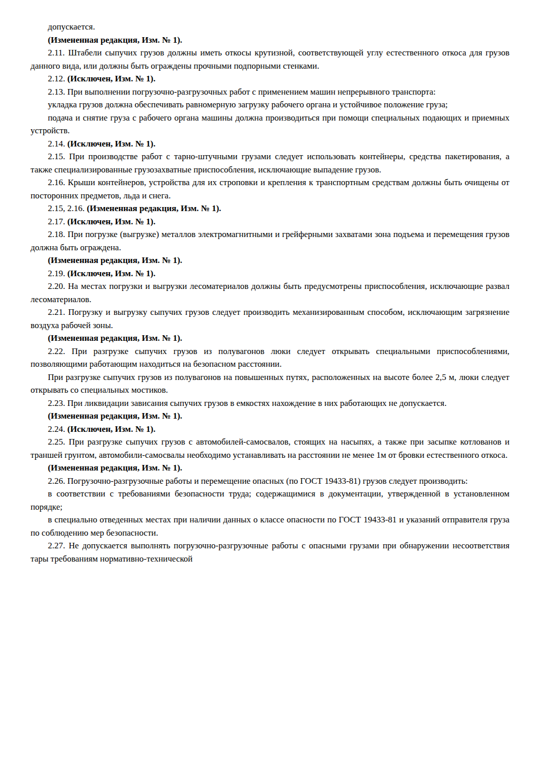допускается.
(Измененная редакция, Изм. № 1).
2.11. Штабели сыпучих грузов должны иметь откосы крутизной, соответствующей углу естественного откоса для грузов данного вида, или должны быть ограждены прочными подпорными стенками.
2.12. (Исключен, Изм. № 1).
2.13. При выполнении погрузочно-разгрузочных работ с применением машин непрерывного транспорта:
укладка грузов должна обеспечивать равномерную загрузку рабочего органа и устойчивое положение груза;
подача и снятие груза с рабочего органа машины должна производиться при помощи специальных подающих и приемных устройств.
2.14. (Исключен, Изм. № 1).
2.15. При производстве работ с тарно-штучными грузами следует использовать контейнеры, средства пакетирования, а также специализированные грузозахватные приспособления, исключающие выпадение грузов.
2.16. Крыши контейнеров, устройства для их строповки и крепления к транспортным средствам должны быть очищены от посторонних предметов, льда и снега.
2.15, 2.16. (Измененная редакция, Изм. № 1).
2.17. (Исключен, Изм. № 1).
2.18. При погрузке (выгрузке) металлов электромагнитными и грейферными захватами зона подъема и перемещения грузов должна быть ограждена.
(Измененная редакция, Изм. № 1).
2.19. (Исключен, Изм. № 1).
2.20. На местах погрузки и выгрузки лесоматериалов должны быть предусмотрены приспособления, исключающие развал лесоматериалов.
2.21. Погрузку и выгрузку сыпучих грузов следует производить механизированным способом, исключающим загрязнение воздуха рабочей зоны.
(Измененная редакция, Изм. № 1).
2.22. При разгрузке сыпучих грузов из полувагонов люки следует открывать специальными приспособлениями, позволяющими работающим находиться на безопасном расстоянии.
При разгрузке сыпучих грузов из полувагонов на повышенных путях, расположенных на высоте более 2,5 м, люки следует открывать со специальных мостиков.
2.23. При ликвидации зависания сыпучих грузов в емкостях нахождение в них работающих не допускается.
(Измененная редакция, Изм. № 1).
2.24. (Исключен, Изм. № 1).
2.25. При разгрузке сыпучих грузов с автомобилей-самосвалов, стоящих на насыпях, а также при засыпке котлованов и траншей грунтом, автомобили-самосвалы необходимо устанавливать на расстоянии не менее 1м от бровки естественного откоса.
(Измененная редакция, Изм. № 1).
2.26. Погрузочно-разгрузочные работы и перемещение опасных (по ГОСТ 19433-81) грузов следует производить:
в соответствии с требованиями безопасности труда; содержащимися в документации, утвержденной в установленном порядке;
в специально отведенных местах при наличии данных о классе опасности по ГОСТ 19433-81 и указаний отправителя груза по соблюдению мер безопасности.
2.27. Не допускается выполнять погрузочно-разгрузочные работы с опасными грузами при обнаружении несоответствия тары требованиям нормативно-технической